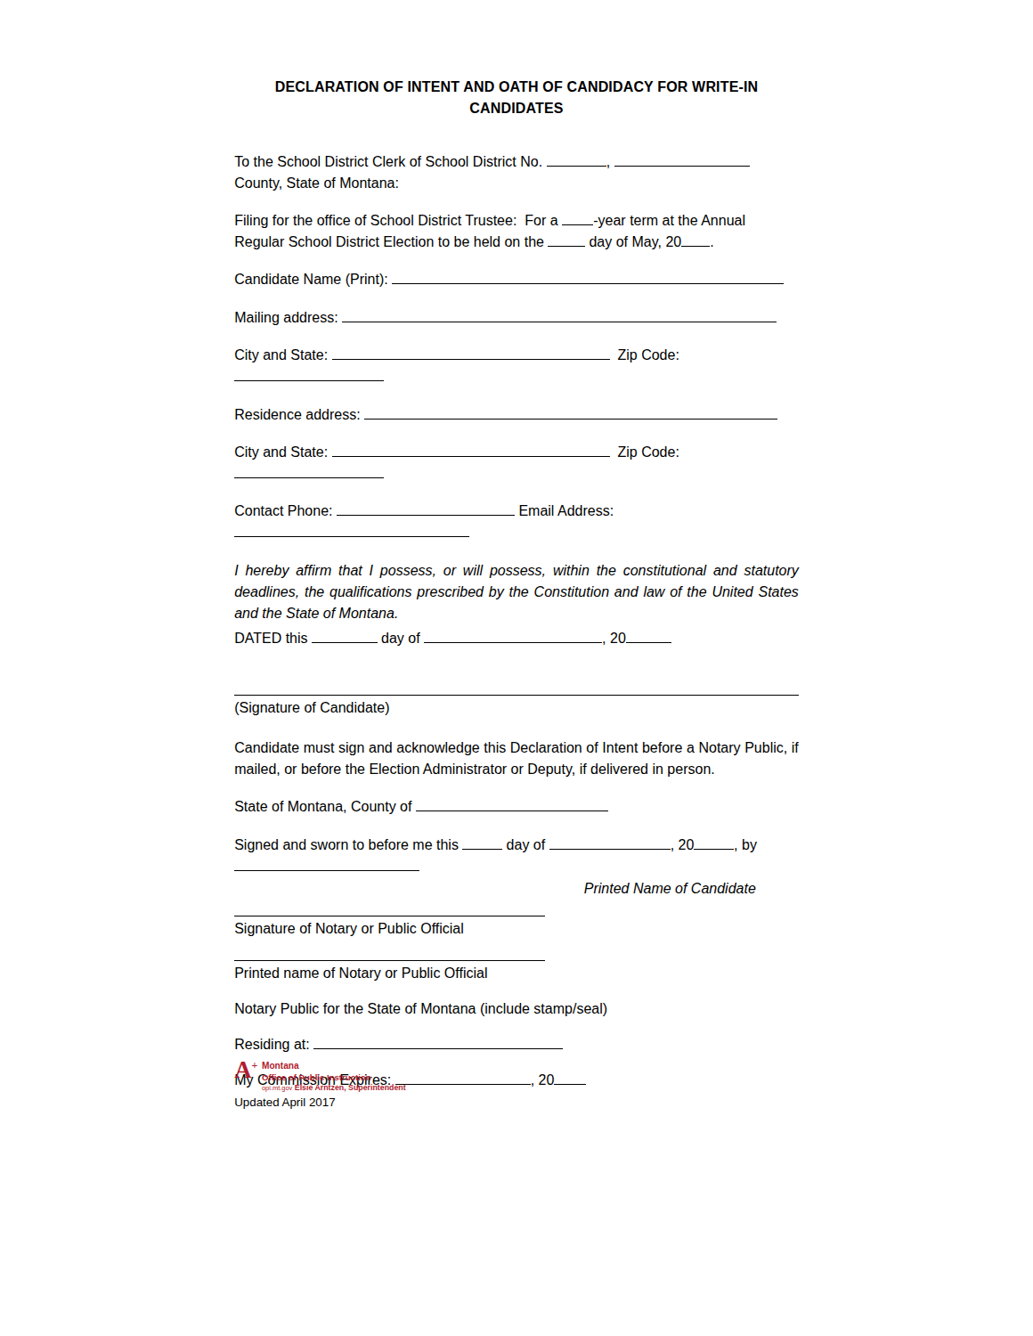DECLARATION OF INTENT AND OATH OF CANDIDACY FOR WRITE-IN CANDIDATES
To the School District Clerk of School District No. , County, State of Montana:
Filing for the office of School District Trustee: For a -year term at the Annual Regular School District Election to be held on the day of May, 20 .
Candidate Name (Print):
Mailing address:
City and State: Zip Code:
Residence address:
City and State: Zip Code:
Contact Phone: Email Address:
I hereby affirm that I possess, or will possess, within the constitutional and statutory deadlines, the qualifications prescribed by the Constitution and law of the United States and the State of Montana.
DATED this day of , 20
(Signature of Candidate)
Candidate must sign and acknowledge this Declaration of Intent before a Notary Public, if mailed, or before the Election Administrator or Deputy, if delivered in person.
State of Montana, County of
Signed and sworn to before me this day of , 20 , by
Printed Name of Candidate
Signature of Notary or Public Official
Printed name of Notary or Public Official
Notary Public for the State of Montana (include stamp/seal)
Residing at:
My Commission Expires: , 20
A+ Montana Office of Public Instruction opi.mt.gov Elsie Arntzen, Superintendent
Updated April 2017